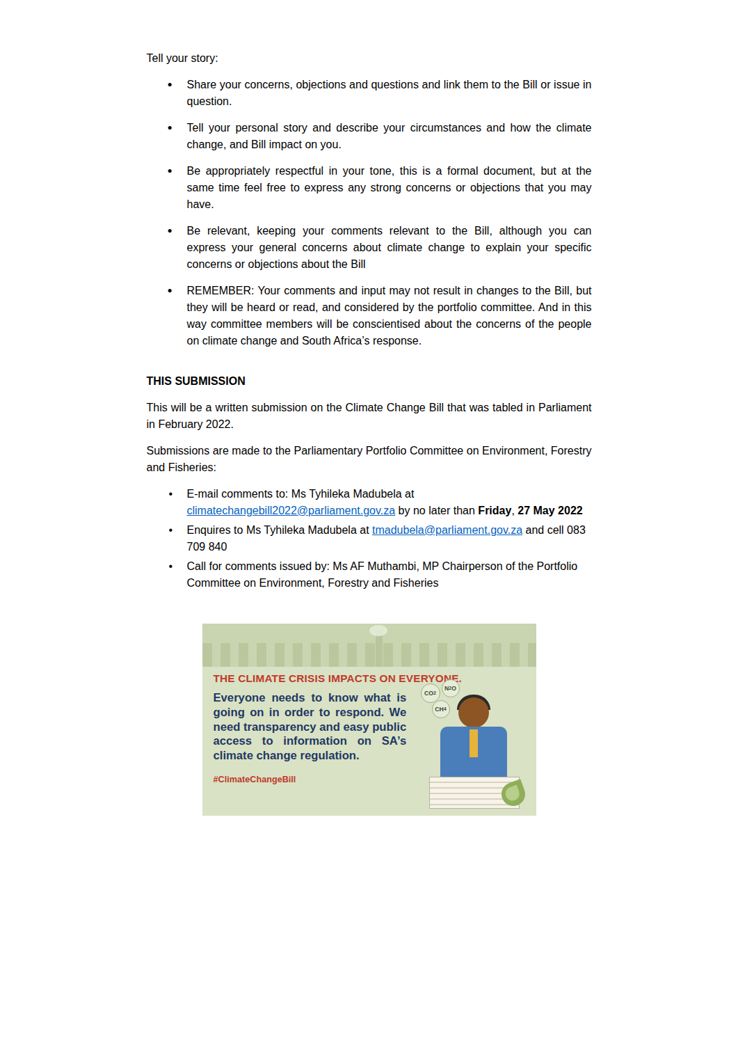Tell your story:
Share your concerns, objections and questions and link them to the Bill or issue in question.
Tell your personal story and describe your circumstances and how the climate change, and Bill impact on you.
Be appropriately respectful in your tone, this is a formal document, but at the same time feel free to express any strong concerns or objections that you may have.
Be relevant, keeping your comments relevant to the Bill, although you can express your general concerns about climate change to explain your specific concerns or objections about the Bill
REMEMBER: Your comments and input may not result in changes to the Bill, but they will be heard or read, and considered by the portfolio committee. And in this way committee members will be conscientised about the concerns of the people on climate change and South Africa’s response.
THIS SUBMISSION
This will be a written submission on the Climate Change Bill that was tabled in Parliament in February 2022.
Submissions are made to the Parliamentary Portfolio Committee on Environment, Forestry and Fisheries:
E-mail comments to: Ms Tyhileka Madubela at climatechangebill2022@parliament.gov.za by no later than Friday, 27 May 2022
Enquires to Ms Tyhileka Madubela at tmadubela@parliament.gov.za and cell 083 709 840
Call for comments issued by: Ms AF Muthambi, MP Chairperson of the Portfolio Committee on Environment, Forestry and Fisheries
The climate crisis impacts on everyone.
Everyone needs to know what is going on in order to respond. We need transparency and easy public access to information on SA’s climate change regulation.
#ClimateChangeBill
CO2
N2O
CH4